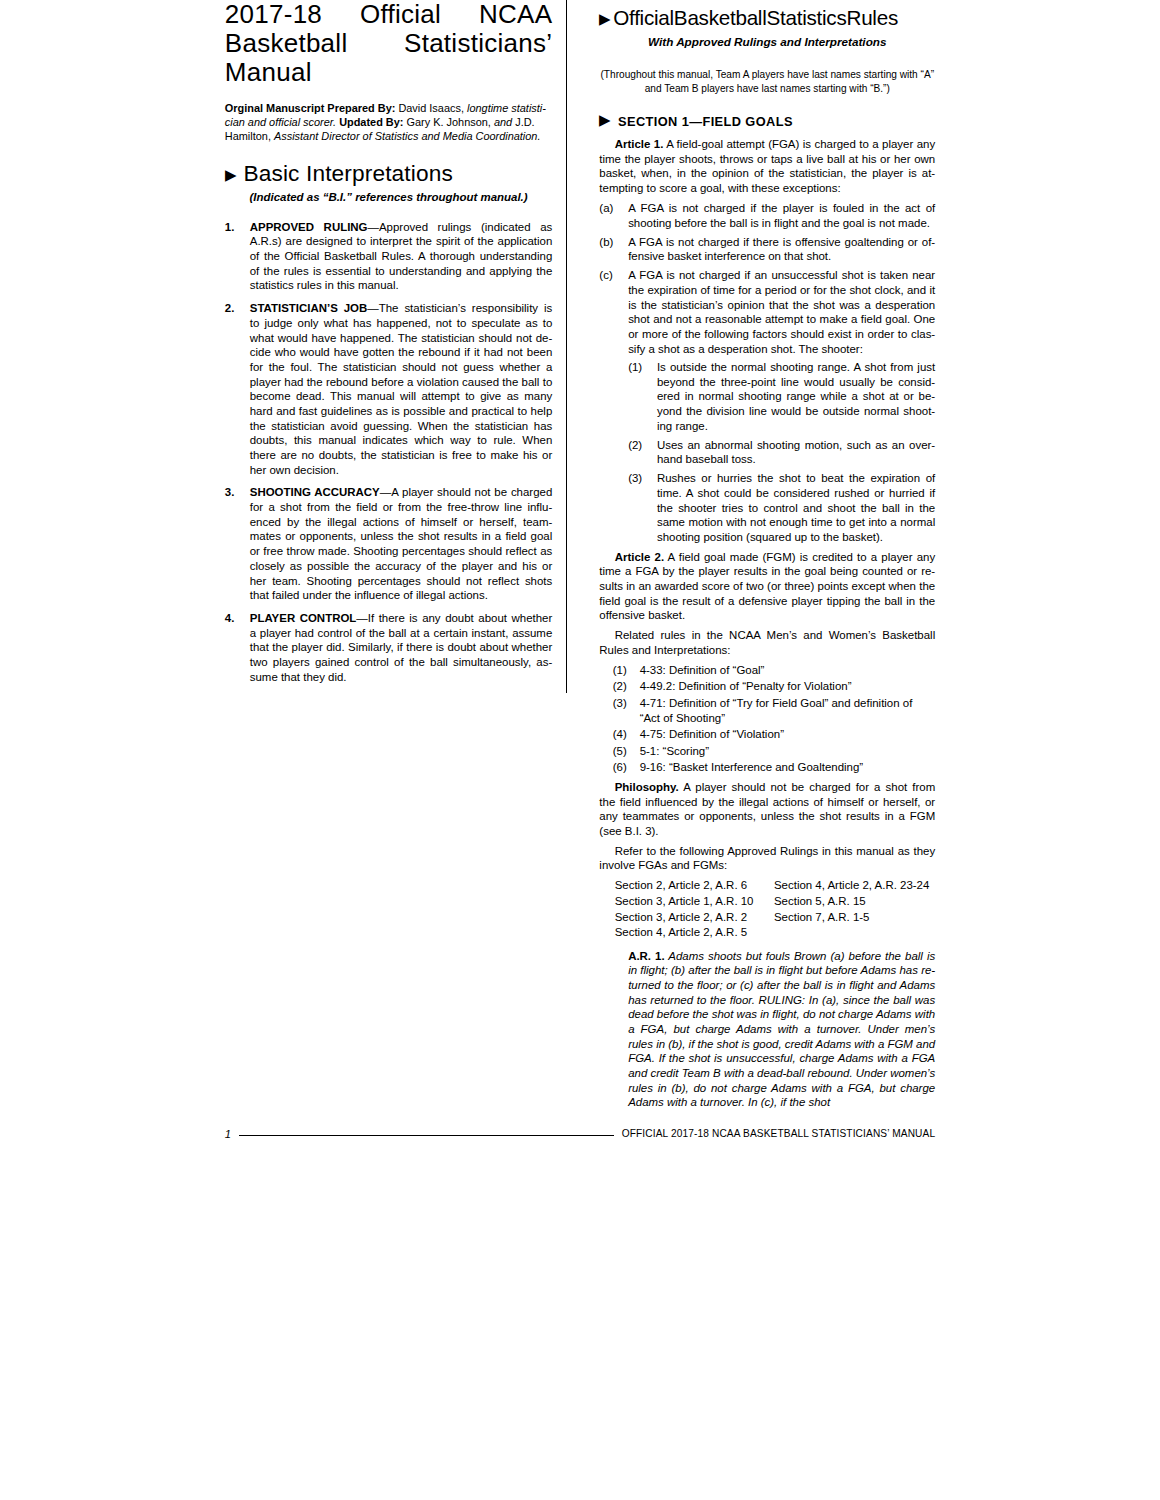2017-18 Official NCAA Basketball Statisticians’ Manual
Orginal Manuscript Prepared By: David Isaacs, longtime statistician and official scorer. Updated By: Gary K. Johnson, and J.D. Hamilton, Assistant Director of Statistics and Media Coordination.
▶
Basic Interpretations
(Indicated as “B.I.” references throughout manual.)
APPROVED RULING—Approved rulings (indicated as A.R.s) are designed to interpret the spirit of the application of the Official Basketball Rules. A thorough understanding of the rules is essential to understanding and applying the statistics rules in this manual.
STATISTICIAN’S JOB—The statistician’s responsibility is to judge only what has happened, not to speculate as to what would have happened. The statistician should not decide who would have gotten the rebound if it had not been for the foul. The statistician should not guess whether a player had the rebound before a violation caused the ball to become dead. This manual will attempt to give as many hard and fast guidelines as is possible and practical to help the statistician avoid guessing. When the statistician has doubts, this manual indicates which way to rule. When there are no doubts, the statistician is free to make his or her own decision.
SHOOTING ACCURACY—A player should not be charged for a shot from the field or from the free-throw line influenced by the illegal actions of himself or herself, teammates or opponents, unless the shot results in a field goal or free throw made. Shooting percentages should reflect as closely as possible the accuracy of the player and his or her team. Shooting percentages should not reflect shots that failed under the influence of illegal actions.
PLAYER CONTROL—If there is any doubt about whether a player had control of the ball at a certain instant, assume that the player did. Similarly, if there is doubt about whether two players gained control of the ball simultaneously, assume that they did.
▶
OfficialBasketballStatisticsRules
With Approved Rulings and Interpretations
(Throughout this manual, Team A players have last names starting with “A” and Team B players have last names starting with “B.”)
▶
SECTION 1—FIELD GOALS
Article 1. A field-goal attempt (FGA) is charged to a player any time the player shoots, throws or taps a live ball at his or her own basket, when, in the opinion of the statistician, the player is attempting to score a goal, with these exceptions:
(a) A FGA is not charged if the player is fouled in the act of shooting before the ball is in flight and the goal is not made.
(b) A FGA is not charged if there is offensive goaltending or offensive basket interference on that shot.
(c) A FGA is not charged if an unsuccessful shot is taken near the expiration of time for a period or for the shot clock, and it is the statistician’s opinion that the shot was a desperation shot and not a reasonable attempt to make a field goal. One or more of the following factors should exist in order to classify a shot as a desperation shot. The shooter:
(1) Is outside the normal shooting range. A shot from just beyond the three-point line would usually be considered in normal shooting range while a shot at or beyond the division line would be outside normal shooting range.
(2) Uses an abnormal shooting motion, such as an overhand baseball toss.
(3) Rushes or hurries the shot to beat the expiration of time. A shot could be considered rushed or hurried if the shooter tries to control and shoot the ball in the same motion with not enough time to get into a normal shooting position (squared up to the basket).
Article 2. A field goal made (FGM) is credited to a player any time a FGA by the player results in the goal being counted or results in an awarded score of two (or three) points except when the field goal is the result of a defensive player tipping the ball in the offensive basket.
Related rules in the NCAA Men’s and Women’s Basketball Rules and Interpretations:
(1) 4-33: Definition of “Goal”
(2) 4-49.2: Definition of “Penalty for Violation”
(3) 4-71: Definition of “Try for Field Goal” and definition of “Act of Shooting”
(4) 4-75: Definition of “Violation”
(5) 5-1: “Scoring”
(6) 9-16: “Basket Interference and Goaltending”
Philosophy. A player should not be charged for a shot from the field influenced by the illegal actions of himself or herself, or any teammates or opponents, unless the shot results in a FGM (see B.I. 3).
Refer to the following Approved Rulings in this manual as they involve FGAs and FGMs:
| Section 2, Article 2, A.R. 6 | Section 4, Article 2, A.R. 23-24 |
| Section 3, Article 1, A.R. 10 | Section 5, A.R. 15 |
| Section 3, Article 2, A.R. 2 | Section 7, A.R. 1-5 |
| Section 4, Article 2, A.R. 5 | |
A.R. 1. Adams shoots but fouls Brown (a) before the ball is in flight; (b) after the ball is in flight but before Adams has returned to the floor; or (c) after the ball is in flight and Adams has returned to the floor. RULING: In (a), since the ball was dead before the shot was in flight, do not charge Adams with a FGA, but charge Adams with a turnover. Under men’s rules in (b), if the shot is good, credit Adams with a FGM and FGA. If the shot is unsuccessful, charge Adams with a FGA and credit Team B with a dead-ball rebound. Under women’s rules in (b), do not charge Adams with a FGA, but charge Adams with a turnover. In (c), if the shot
1 OFFICIAL 2017-18 NCAA BASKETBALL STATISTICIANS’ MANUAL